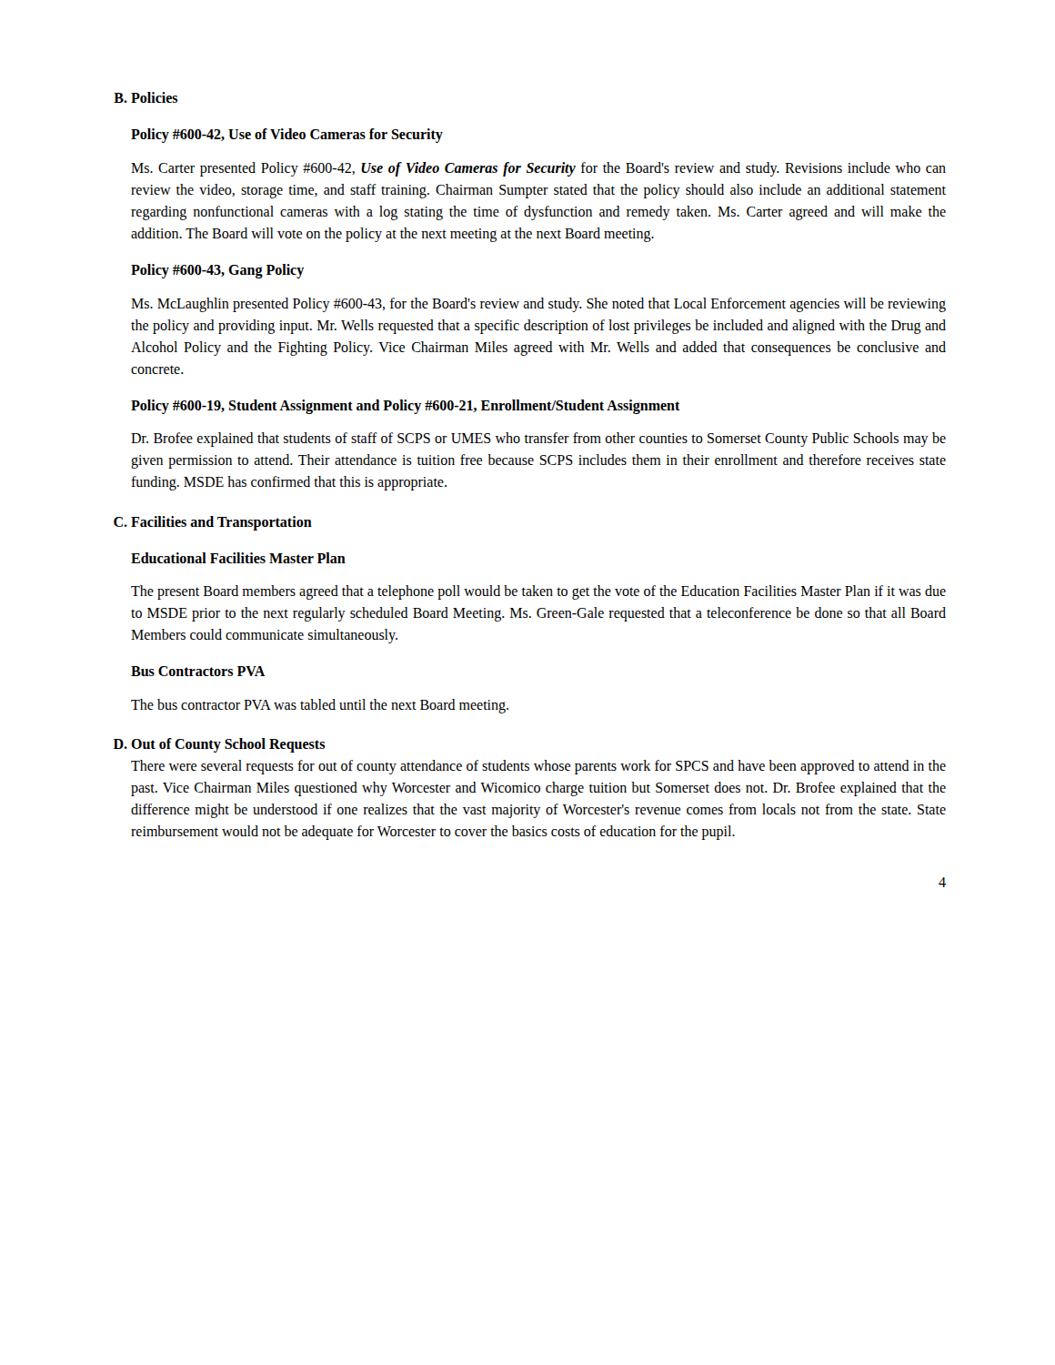Policies
Policy #600-42, Use of Video Cameras for Security
Ms. Carter presented Policy #600-42, Use of Video Cameras for Security for the Board's review and study. Revisions include who can review the video, storage time, and staff training. Chairman Sumpter stated that the policy should also include an additional statement regarding nonfunctional cameras with a log stating the time of dysfunction and remedy taken. Ms. Carter agreed and will make the addition. The Board will vote on the policy at the next meeting at the next Board meeting.
Policy #600-43, Gang Policy
Ms. McLaughlin presented Policy #600-43, for the Board's review and study. She noted that Local Enforcement agencies will be reviewing the policy and providing input. Mr. Wells requested that a specific description of lost privileges be included and aligned with the Drug and Alcohol Policy and the Fighting Policy. Vice Chairman Miles agreed with Mr. Wells and added that consequences be conclusive and concrete.
Policy #600-19, Student Assignment and Policy #600-21, Enrollment/Student Assignment
Dr. Brofee explained that students of staff of SCPS or UMES who transfer from other counties to Somerset County Public Schools may be given permission to attend. Their attendance is tuition free because SCPS includes them in their enrollment and therefore receives state funding. MSDE has confirmed that this is appropriate.
Facilities and Transportation
Educational Facilities Master Plan
The present Board members agreed that a telephone poll would be taken to get the vote of the Education Facilities Master Plan if it was due to MSDE prior to the next regularly scheduled Board Meeting. Ms. Green-Gale requested that a teleconference be done so that all Board Members could communicate simultaneously.
Bus Contractors PVA
The bus contractor PVA was tabled until the next Board meeting.
Out of County School Requests
There were several requests for out of county attendance of students whose parents work for SPCS and have been approved to attend in the past. Vice Chairman Miles questioned why Worcester and Wicomico charge tuition but Somerset does not. Dr. Brofee explained that the difference might be understood if one realizes that the vast majority of Worcester's revenue comes from locals not from the state. State reimbursement would not be adequate for Worcester to cover the basics costs of education for the pupil.
4